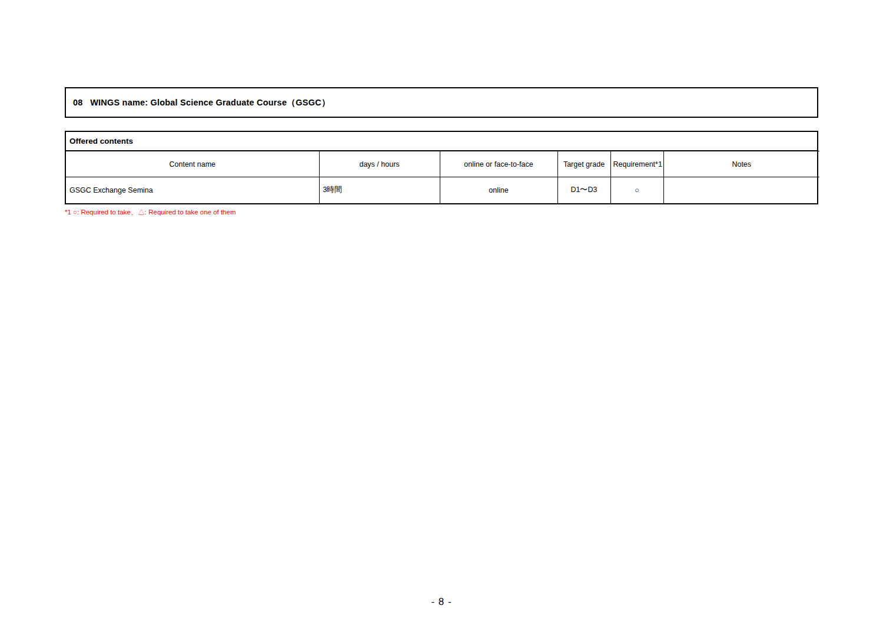08 WINGS name: Global Science Graduate Course（GSGC）
Offered contents
| Content name | days / hours | online or face-to-face | Target grade | Requirement*1 | Notes |
| --- | --- | --- | --- | --- | --- |
| GSGC Exchange Semina | 3時間 | online | D1〜D3 | ○ | |
*1 ○: Required to take、△: Required to take one of them
- 8 -